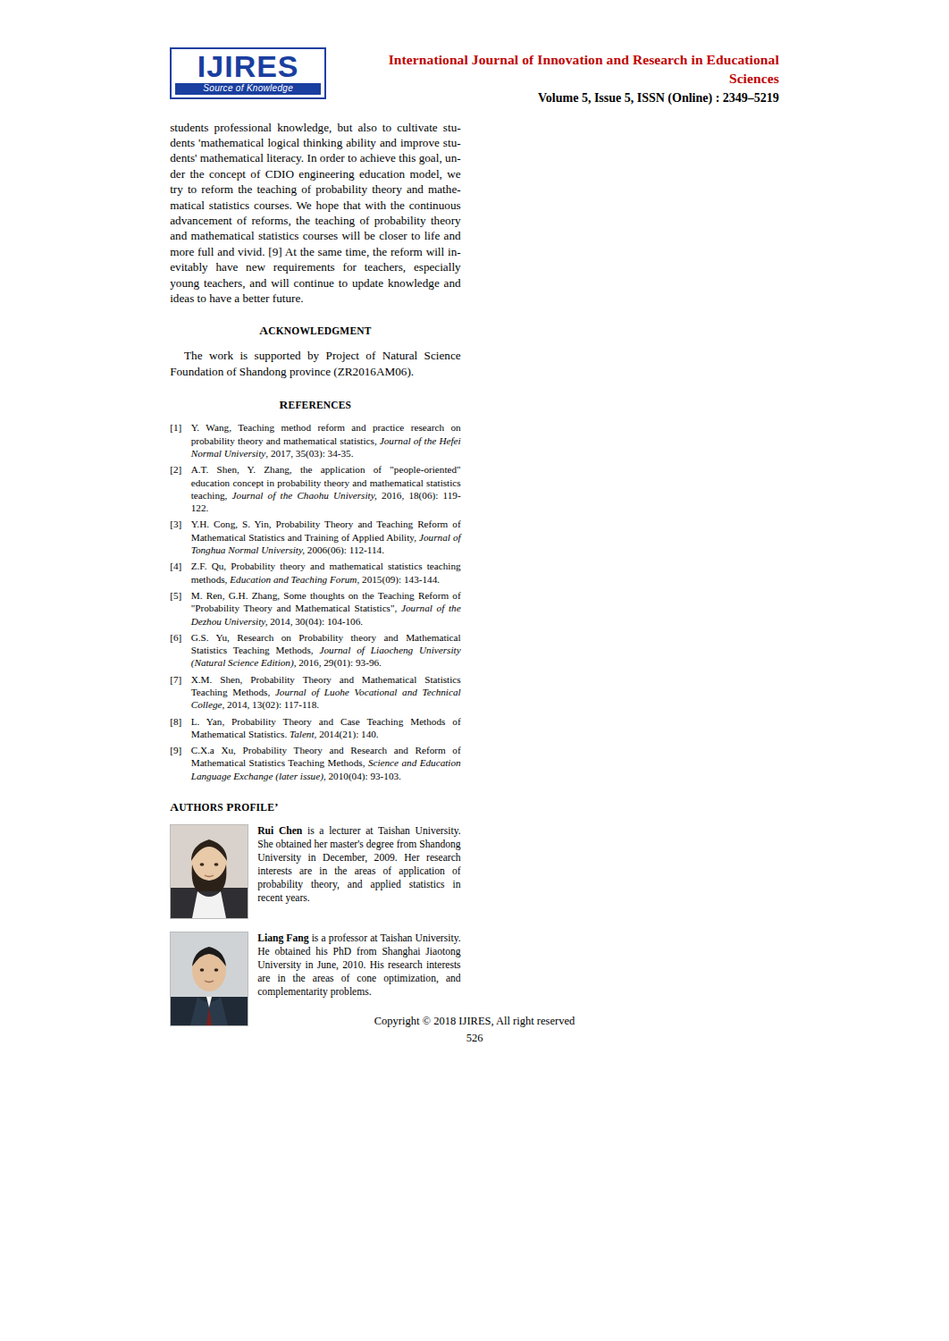IJIRES
Source of Knowledge
International Journal of Innovation and Research in Educational Sciences
Volume 5, Issue 5, ISSN (Online) : 2349–5219
students professional knowledge, but also to cultivate students 'mathematical logical thinking ability and improve students' mathematical literacy. In order to achieve this goal, under the concept of CDIO engineering education model, we try to reform the teaching of probability theory and mathematical statistics courses. We hope that with the continuous advancement of reforms, the teaching of probability theory and mathematical statistics courses will be closer to life and more full and vivid. [9] At the same time, the reform will inevitably have new requirements for teachers, especially young teachers, and will continue to update knowledge and ideas to have a better future.
ACKNOWLEDGMENT
The work is supported by Project of Natural Science Foundation of Shandong province (ZR2016AM06).
REFERENCES
[1] Y. Wang, Teaching method reform and practice research on probability theory and mathematical statistics, Journal of the Hefei Normal University, 2017, 35(03): 34-35.
[2] A.T. Shen, Y. Zhang, the application of "people-oriented" education concept in probability theory and mathematical statistics teaching, Journal of the Chaohu University, 2016, 18(06): 119-122.
[3] Y.H. Cong, S. Yin, Probability Theory and Teaching Reform of Mathematical Statistics and Training of Applied Ability, Journal of Tonghua Normal University, 2006(06): 112-114.
[4] Z.F. Qu, Probability theory and mathematical statistics teaching methods, Education and Teaching Forum, 2015(09): 143-144.
[5] M. Ren, G.H. Zhang, Some thoughts on the Teaching Reform of "Probability Theory and Mathematical Statistics", Journal of the Dezhou University, 2014, 30(04): 104-106.
[6] G.S. Yu, Research on Probability theory and Mathematical Statistics Teaching Methods, Journal of Liaocheng University (Natural Science Edition), 2016, 29(01): 93-96.
[7] X.M. Shen, Probability Theory and Mathematical Statistics Teaching Methods, Journal of Luohe Vocational and Technical College, 2014, 13(02): 117-118.
[8] L. Yan, Probability Theory and Case Teaching Methods of Mathematical Statistics. Talent, 2014(21): 140.
[9] C.X.a Xu, Probability Theory and Research and Reform of Mathematical Statistics Teaching Methods, Science and Education Language Exchange (later issue), 2010(04): 93-103.
AUTHORS PROFILE’
Rui Chen is a lecturer at Taishan University. She obtained her master's degree from Shandong University in December, 2009. Her research interests are in the areas of application of probability theory, and applied statistics in recent years.
Liang Fang is a professor at Taishan University. He obtained his PhD from Shanghai Jiaotong University in June, 2010. His research interests are in the areas of cone optimization, and complementarity problems.
Copyright © 2018 IJIRES, All right reserved
526